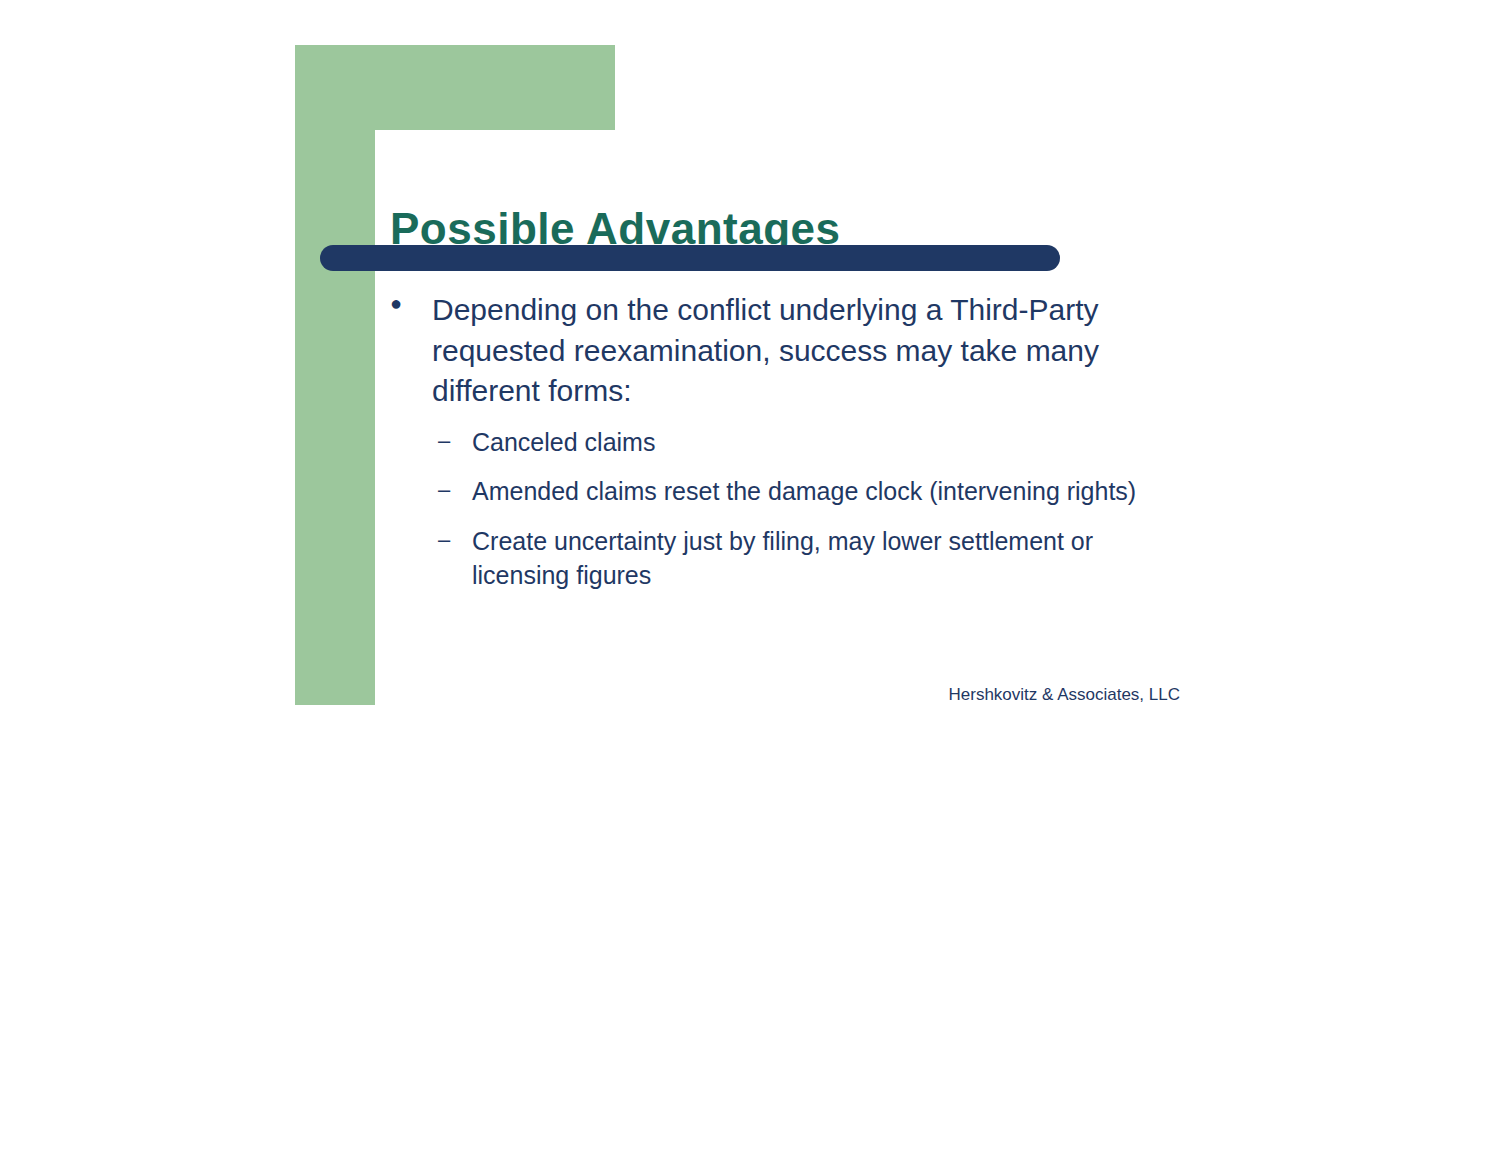Possible Advantages
Depending on the conflict underlying a Third-Party requested reexamination, success may take many different forms:
Canceled claims
Amended claims reset the damage clock (intervening rights)
Create uncertainty just by filing, may lower settlement or licensing figures
Hershkovitz & Associates, LLC